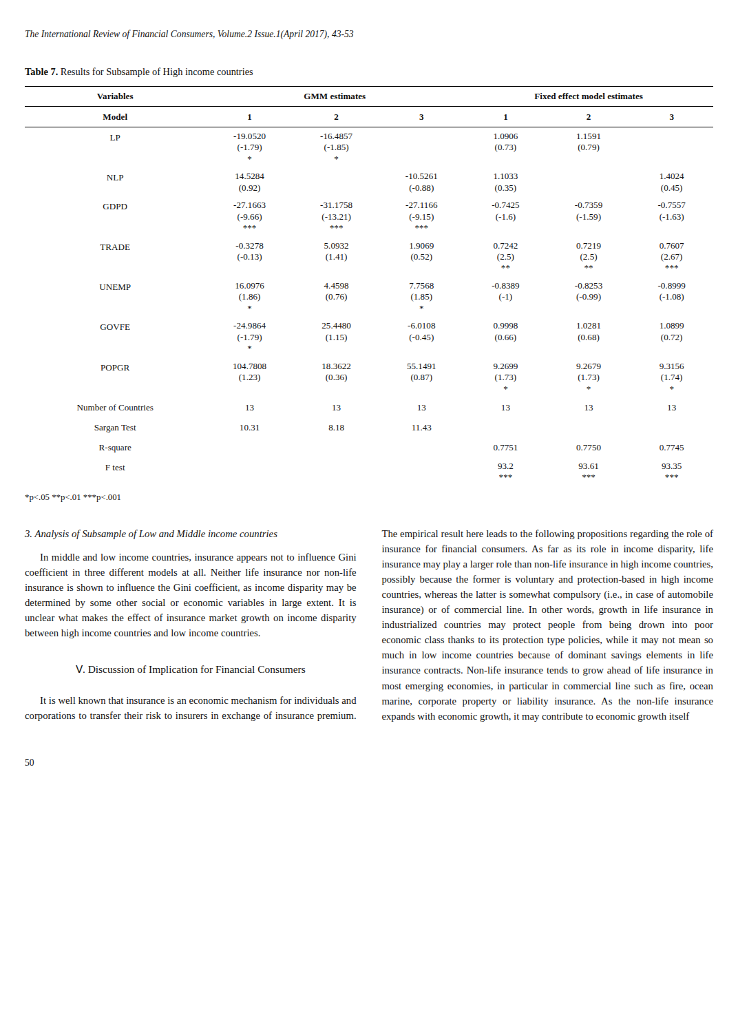The International Review of Financial Consumers, Volume.2 Issue.1(April 2017), 43-53
Table 7. Results for Subsample of High income countries
| Variables | GMM estimates | Fixed effect model estimates |
| --- | --- | --- |
| Model | 1 | 2 | 3 | 1 | 2 | 3 |
| LP | -19.0520 (-1.79) * | -16.4857 (-1.85) * | | 1.0906 (0.73) | 1.1591 (0.79) | |
| NLP | 14.5284 (0.92) | | -10.5261 (-0.88) | 1.1033 (0.35) | | 1.4024 (0.45) |
| GDPD | -27.1663 (-9.66) *** | -31.1758 (-13.21) *** | -27.1166 (-9.15) *** | -0.7425 (-1.6) | -0.7359 (-1.59) | -0.7557 (-1.63) |
| TRADE | -0.3278 (-0.13) | 5.0932 (1.41) | 1.9069 (0.52) | 0.7242 (2.5) ** | 0.7219 (2.5) ** | 0.7607 (2.67) *** |
| UNEMP | 16.0976 (1.86) * | 4.4598 (0.76) | 7.7568 (1.85) * | -0.8389 (-1) | -0.8253 (-0.99) | -0.8999 (-1.08) |
| GOVFE | -24.9864 (-1.79) * | 25.4480 (1.15) | -6.0108 (-0.45) | 0.9998 (0.66) | 1.0281 (0.68) | 1.0899 (0.72) |
| POPGR | 104.7808 (1.23) | 18.3622 (0.36) | 55.1491 (0.87) | 9.2699 (1.73) * | 9.2679 (1.73) * | 9.3156 (1.74) * |
| Number of Countries | 13 | 13 | 13 | 13 | 13 | 13 |
| Sargan Test | 10.31 | 8.18 | 11.43 | | | |
| R-square | | | | 0.7751 | 0.7750 | 0.7745 |
| F test | | | | 93.2 *** | 93.61 *** | 93.35 *** |
*p<.05 **p<.01 ***p<.001
3. Analysis of Subsample of Low and Middle income countries
In middle and low income countries, insurance appears not to influence Gini coefficient in three different models at all. Neither life insurance nor non-life insurance is shown to influence the Gini coefficient, as income disparity may be determined by some other social or economic variables in large extent. It is unclear what makes the effect of insurance market growth on income disparity between high income countries and low income countries.
Ⅴ. Discussion of Implication for Financial Consumers
It is well known that insurance is an economic mechanism for individuals and corporations to transfer their risk to insurers in exchange of insurance premium. The empirical result here leads to the following propositions regarding the role of insurance for financial consumers. As far as its role in income disparity, life insurance may play a larger role than non-life insurance in high income countries, possibly because the former is voluntary and protection-based in high income countries, whereas the latter is somewhat compulsory (i.e., in case of automobile insurance) or of commercial line. In other words, growth in life insurance in industrialized countries may protect people from being drown into poor economic class thanks to its protection type policies, while it may not mean so much in low income countries because of dominant savings elements in life insurance contracts. Non-life insurance tends to grow ahead of life insurance in most emerging economies, in particular in commercial line such as fire, ocean marine, corporate property or liability insurance. As the non-life insurance expands with economic growth, it may contribute to economic growth itself
50